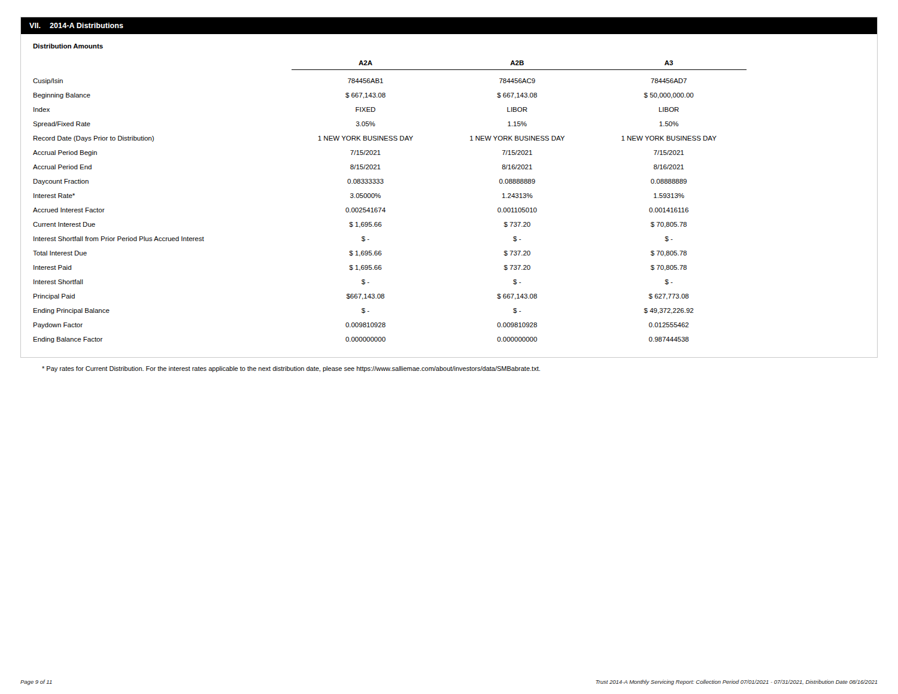VII. 2014-A Distributions
Distribution Amounts
| | A2A | A2B | A3 | |
| --- | --- | --- | --- | --- |
| Cusip/Isin | 784456AB1 | 784456AC9 | 784456AD7 | |
| Beginning Balance | $ 667,143.08 | $ 667,143.08 | $ 50,000,000.00 | |
| Index | FIXED | LIBOR | LIBOR | |
| Spread/Fixed Rate | 3.05% | 1.15% | 1.50% | |
| Record Date (Days Prior to Distribution) | 1 NEW YORK BUSINESS DAY | 1 NEW YORK BUSINESS DAY | 1 NEW YORK BUSINESS DAY | |
| Accrual Period Begin | 7/15/2021 | 7/15/2021 | 7/15/2021 | |
| Accrual Period End | 8/15/2021 | 8/16/2021 | 8/16/2021 | |
| Daycount Fraction | 0.08333333 | 0.08888889 | 0.08888889 | |
| Interest Rate* | 3.05000% | 1.24313% | 1.59313% | |
| Accrued Interest Factor | 0.002541674 | 0.001105010 | 0.001416116 | |
| Current Interest Due | $ 1,695.66 | $ 737.20 | $ 70,805.78 | |
| Interest Shortfall from Prior Period Plus Accrued Interest | $ - | $ - | $ - | |
| Total Interest Due | $ 1,695.66 | $ 737.20 | $ 70,805.78 | |
| Interest Paid | $ 1,695.66 | $ 737.20 | $ 70,805.78 | |
| Interest Shortfall | $ - | $ - | $ - | |
| Principal Paid | $667,143.08 | $ 667,143.08 | $ 627,773.08 | |
| Ending Principal Balance | $ - | $ - | $ 49,372,226.92 | |
| Paydown Factor | 0.009810928 | 0.009810928 | 0.012555462 | |
| Ending Balance Factor | 0.000000000 | 0.000000000 | 0.987444538 | |
* Pay rates for Current Distribution. For the interest rates applicable to the next distribution date, please see https://www.salliemae.com/about/investors/data/SMBabrate.txt.
Page 9 of 11
Trust 2014-A Monthly Servicing Report: Collection Period 07/01/2021 - 07/31/2021, Distribution Date 08/16/2021